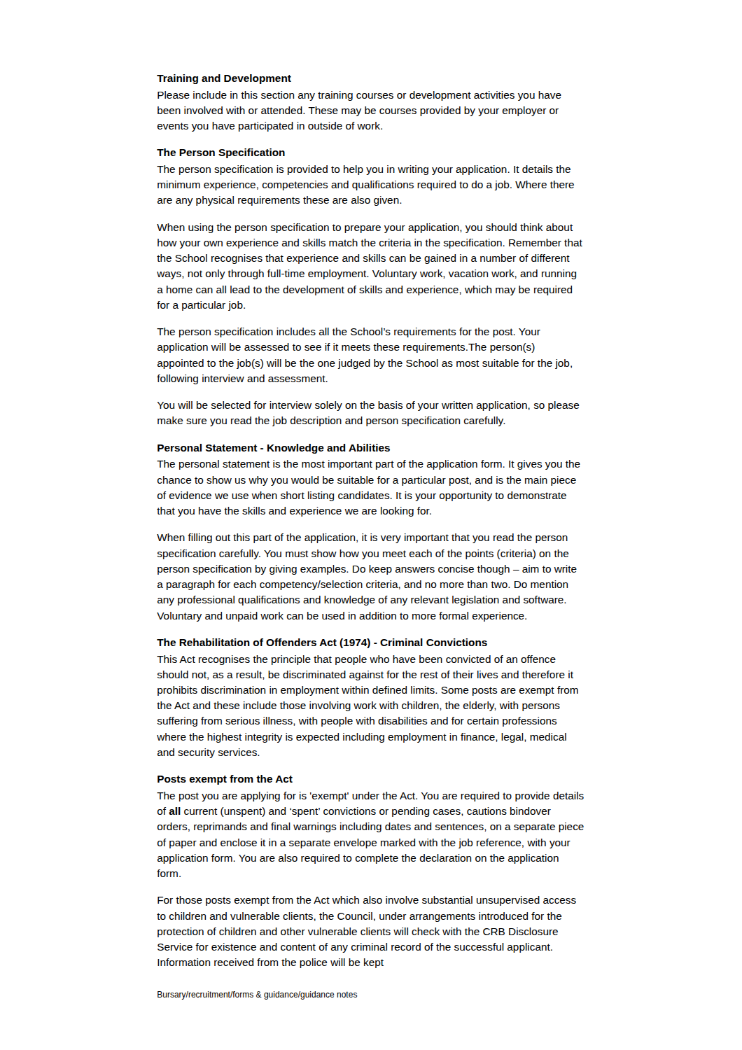Training and Development
Please include in this section any training courses or development activities you have been involved with or attended. These may be courses provided by your employer or events you have participated in outside of work.
The Person Specification
The person specification is provided to help you in writing your application. It details the minimum experience, competencies and qualifications required to do a job. Where there are any physical requirements these are also given.
When using the person specification to prepare your application, you should think about how your own experience and skills match the criteria in the specification. Remember that the School recognises that experience and skills can be gained in a number of different ways, not only through full-time employment. Voluntary work, vacation work, and running a home can all lead to the development of skills and experience, which may be required for a particular job.
The person specification includes all the School’s requirements for the post. Your application will be assessed to see if it meets these requirements.The person(s) appointed to the job(s) will be the one judged by the School as most suitable for the job, following interview and assessment.
You will be selected for interview solely on the basis of your written application, so please make sure you read the job description and person specification carefully.
Personal Statement - Knowledge and Abilities
The personal statement is the most important part of the application form. It gives you the chance to show us why you would be suitable for a particular post, and is the main piece of evidence we use when short listing candidates. It is your opportunity to demonstrate that you have the skills and experience we are looking for.
When filling out this part of the application, it is very important that you read the person specification carefully. You must show how you meet each of the points (criteria) on the person specification by giving examples. Do keep answers concise though – aim to write a paragraph for each competency/selection criteria, and no more than two. Do mention any professional qualifications and knowledge of any relevant legislation and software. Voluntary and unpaid work can be used in addition to more formal experience.
The Rehabilitation of Offenders Act (1974) - Criminal Convictions
This Act recognises the principle that people who have been convicted of an offence should not, as a result, be discriminated against for the rest of their lives and therefore it prohibits discrimination in employment within defined limits. Some posts are exempt from the Act and these include those involving work with children, the elderly, with persons suffering from serious illness, with people with disabilities and for certain professions where the highest integrity is expected including employment in finance, legal, medical and security services.
Posts exempt from the Act
The post you are applying for is 'exempt' under the Act. You are required to provide details of all current (unspent) and ‘spent’ convictions or pending cases, cautions bindover orders, reprimands and final warnings including dates and sentences, on a separate piece of paper and enclose it in a separate envelope marked with the job reference, with your application form. You are also required to complete the declaration on the application form.
For those posts exempt from the Act which also involve substantial unsupervised access to children and vulnerable clients, the Council, under arrangements introduced for the protection of children and other vulnerable clients will check with the CRB Disclosure Service for existence and content of any criminal record of the successful applicant. Information received from the police will be kept
Bursary/recruitment/forms & guidance/guidance notes